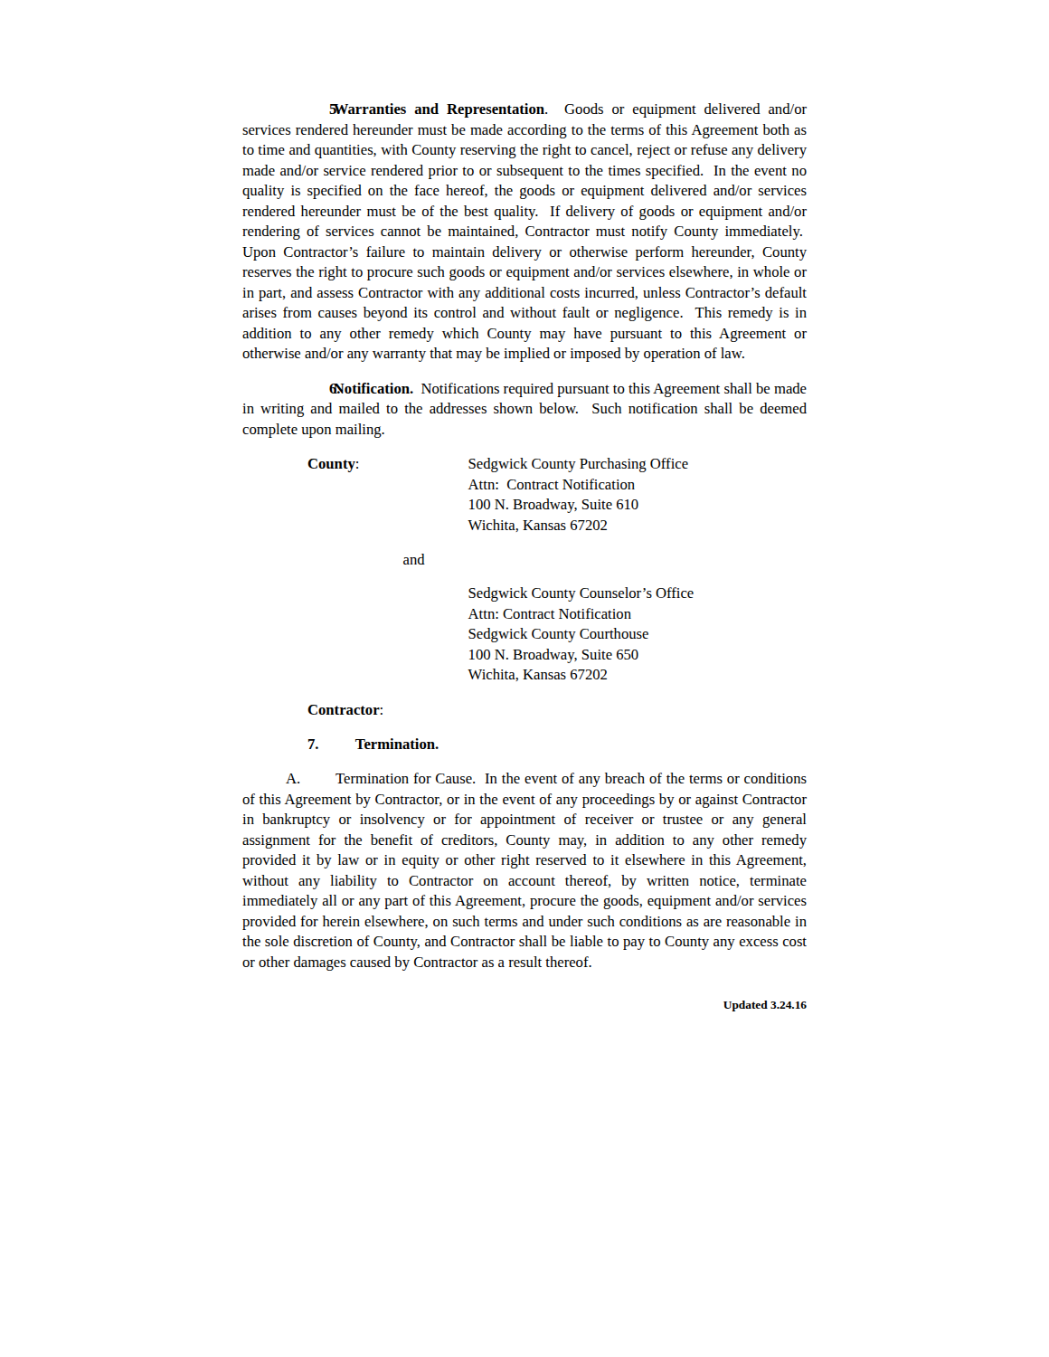5. Warranties and Representation. Goods or equipment delivered and/or services rendered hereunder must be made according to the terms of this Agreement both as to time and quantities, with County reserving the right to cancel, reject or refuse any delivery made and/or service rendered prior to or subsequent to the times specified. In the event no quality is specified on the face hereof, the goods or equipment delivered and/or services rendered hereunder must be of the best quality. If delivery of goods or equipment and/or rendering of services cannot be maintained, Contractor must notify County immediately. Upon Contractor’s failure to maintain delivery or otherwise perform hereunder, County reserves the right to procure such goods or equipment and/or services elsewhere, in whole or in part, and assess Contractor with any additional costs incurred, unless Contractor’s default arises from causes beyond its control and without fault or negligence. This remedy is in addition to any other remedy which County may have pursuant to this Agreement or otherwise and/or any warranty that may be implied or imposed by operation of law.
6. Notification. Notifications required pursuant to this Agreement shall be made in writing and mailed to the addresses shown below. Such notification shall be deemed complete upon mailing.
County:
Sedgwick County Purchasing Office
Attn: Contract Notification
100 N. Broadway, Suite 610
Wichita, Kansas 67202
and
Sedgwick County Counselor’s Office
Attn: Contract Notification
Sedgwick County Courthouse
100 N. Broadway, Suite 650
Wichita, Kansas 67202
Contractor:
7. Termination.
A. Termination for Cause. In the event of any breach of the terms or conditions of this Agreement by Contractor, or in the event of any proceedings by or against Contractor in bankruptcy or insolvency or for appointment of receiver or trustee or any general assignment for the benefit of creditors, County may, in addition to any other remedy provided it by law or in equity or other right reserved to it elsewhere in this Agreement, without any liability to Contractor on account thereof, by written notice, terminate immediately all or any part of this Agreement, procure the goods, equipment and/or services provided for herein elsewhere, on such terms and under such conditions as are reasonable in the sole discretion of County, and Contractor shall be liable to pay to County any excess cost or other damages caused by Contractor as a result thereof.
Updated 3.24.16